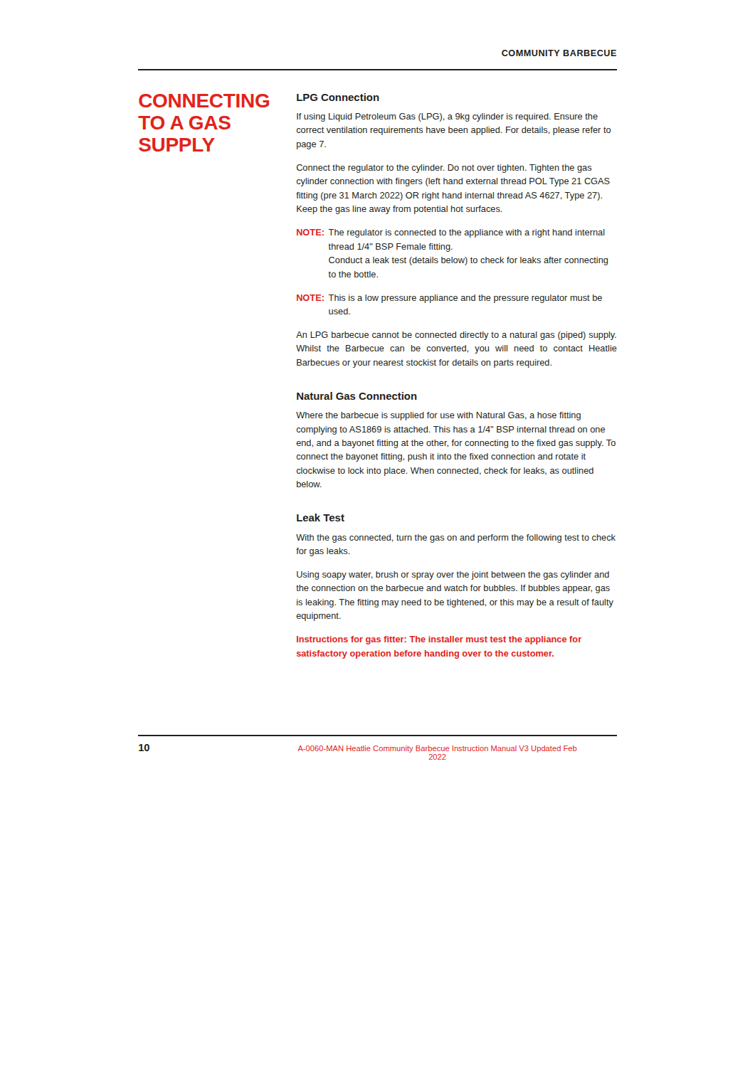COMMUNITY BARBECUE
CONNECTING TO A GAS SUPPLY
LPG Connection
If using Liquid Petroleum Gas (LPG), a 9kg cylinder is required. Ensure the correct ventilation requirements have been applied. For details, please refer to page 7.
Connect the regulator to the cylinder. Do not over tighten. Tighten the gas cylinder connection with fingers (left hand external thread POL Type 21 CGAS fitting (pre 31 March 2022) OR right hand internal thread AS 4627, Type 27). Keep the gas line away from potential hot surfaces.
NOTE: The regulator is connected to the appliance with a right hand internal thread 1/4" BSP Female fitting.
Conduct a leak test (details below) to check for leaks after connecting to the bottle.
NOTE: This is a low pressure appliance and the pressure regulator must be used.
An LPG barbecue cannot be connected directly to a natural gas (piped) supply. Whilst the Barbecue can be converted, you will need to contact Heatlie Barbecues or your nearest stockist for details on parts required.
Natural Gas Connection
Where the barbecue is supplied for use with Natural Gas, a hose fitting complying to AS1869 is attached. This has a 1/4" BSP internal thread on one end, and a bayonet fitting at the other, for connecting to the fixed gas supply. To connect the bayonet fitting, push it into the fixed connection and rotate it clockwise to lock into place. When connected, check for leaks, as outlined below.
Leak Test
With the gas connected, turn the gas on and perform the following test to check for gas leaks.
Using soapy water, brush or spray over the joint between the gas cylinder and the connection on the barbecue and watch for bubbles. If bubbles appear, gas is leaking. The fitting may need to be tightened, or this may be a result of faulty equipment.
Instructions for gas fitter: The installer must test the appliance for satisfactory operation before handing over to the customer.
10
A-0060-MAN Heatlie Community Barbecue Instruction Manual V3 Updated Feb 2022